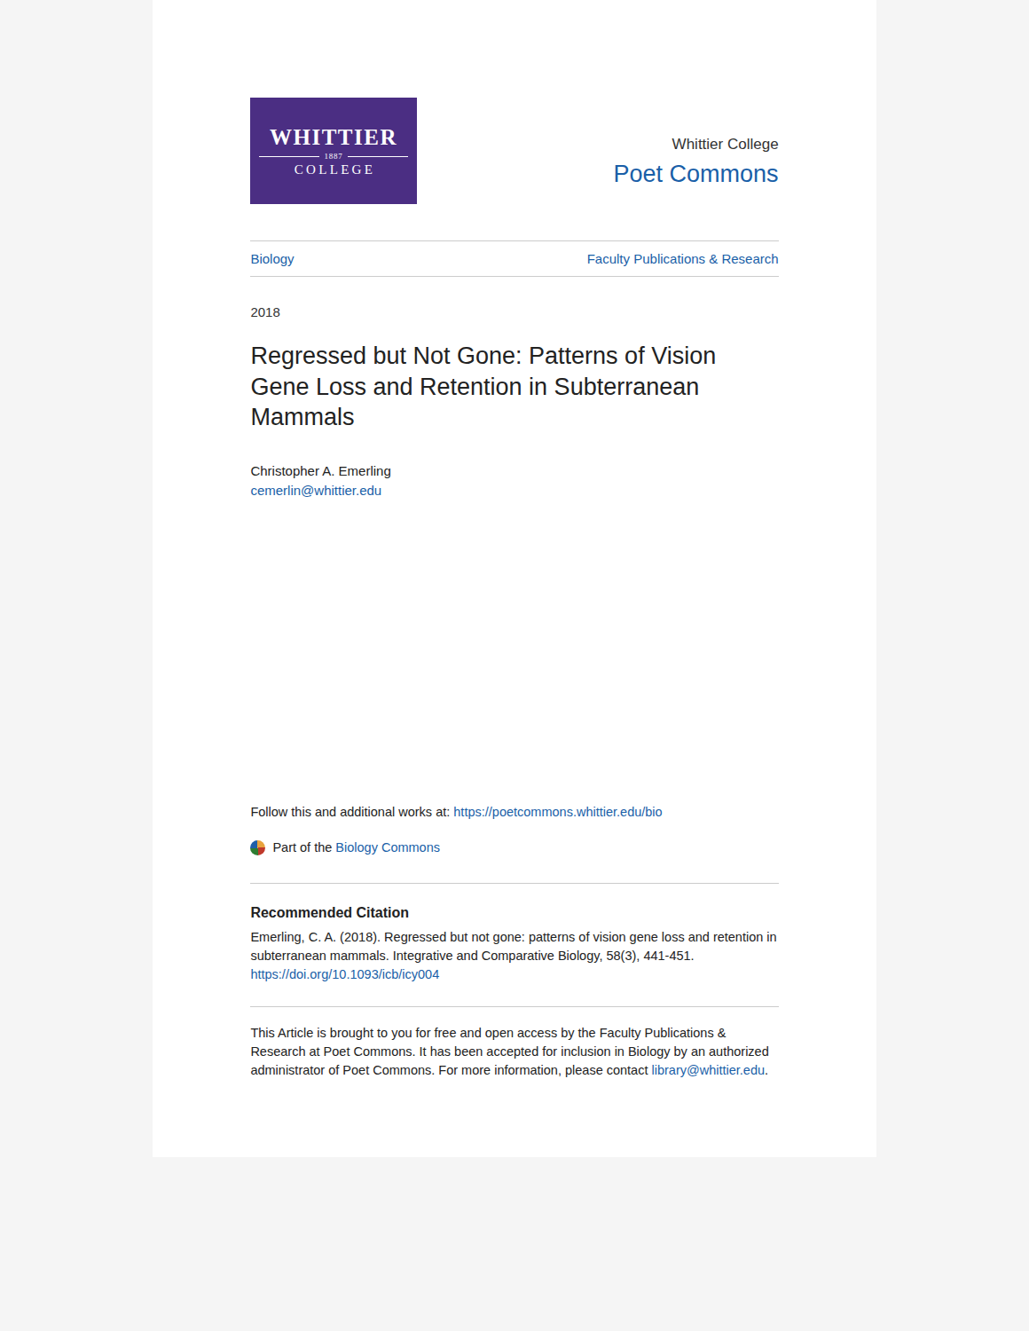WHITTIER
1887
COLLEGE
Whittier College
Poet Commons
Biology Faculty Publications & Research
2018
Regressed but Not Gone: Patterns of Vision Gene Loss and Retention in Subterranean Mammals
Christopher A. Emerling
cemerlin@whittier.edu
Follow this and additional works at: https://poetcommons.whittier.edu/bio
Part of the Biology Commons
Recommended Citation
Emerling, C. A. (2018). Regressed but not gone: patterns of vision gene loss and retention in subterranean mammals. Integrative and Comparative Biology, 58(3), 441-451. https://doi.org/10.1093/icb/icy004
This Article is brought to you for free and open access by the Faculty Publications & Research at Poet Commons. It has been accepted for inclusion in Biology by an authorized administrator of Poet Commons. For more information, please contact library@whittier.edu.